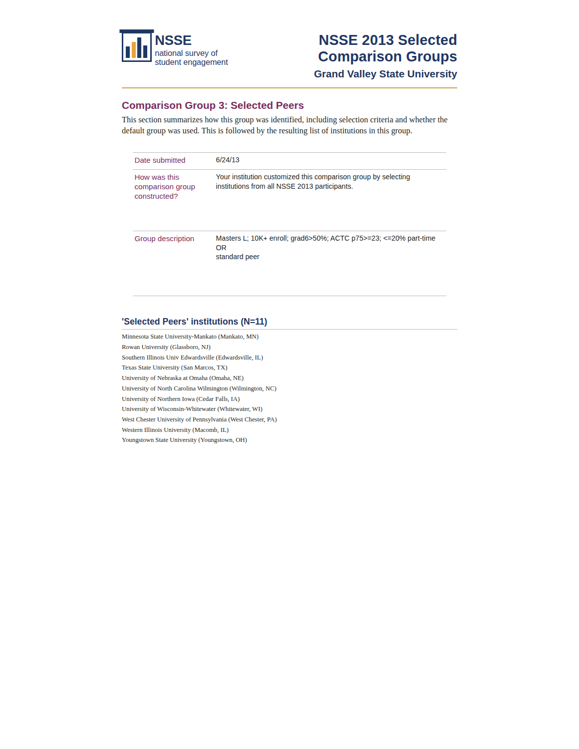NSSE
national survey of
student engagement
NSSE 2013 Selected Comparison Groups
Grand Valley State University
Comparison Group 3: Selected Peers
This section summarizes how this group was identified, including selection criteria and whether the default group was used. This is followed by the resulting list of institutions in this group.
| Date submitted | 6/24/13 |
| How was this comparison group constructed? | Your institution customized this comparison group by selecting institutions from all NSSE 2013 participants. |
| Group description | Masters L; 10K+ enroll; grad6>50%; ACTC p75>=23; <=20% part-time OR standard peer |
'Selected Peers' institutions (N=11)
Minnesota State University-Mankato (Mankato, MN)
Rowan University (Glassboro, NJ)
Southern Illinois Univ Edwardsville (Edwardsville, IL)
Texas State University (San Marcos, TX)
University of Nebraska at Omaha (Omaha, NE)
University of North Carolina Wilmington (Wilmington, NC)
University of Northern Iowa (Cedar Falls, IA)
University of Wisconsin-Whitewater (Whitewater, WI)
West Chester University of Pennsylvania (West Chester, PA)
Western Illinois University (Macomb, IL)
Youngstown State University (Youngstown, OH)